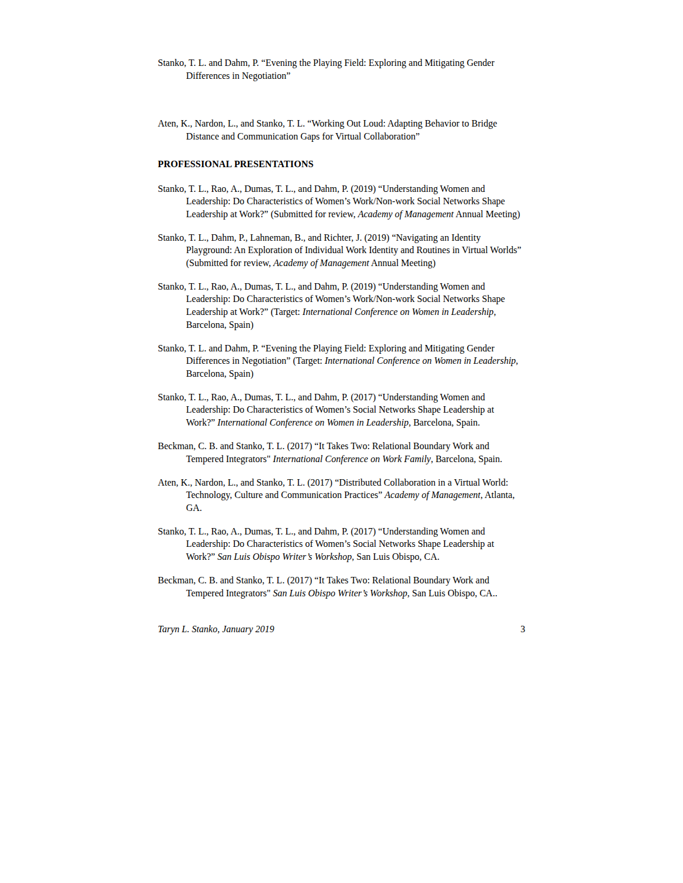Stanko, T. L. and Dahm, P. “Evening the Playing Field: Exploring and Mitigating Gender Differences in Negotiation”
Aten, K., Nardon, L., and Stanko, T. L. “Working Out Loud: Adapting Behavior to Bridge Distance and Communication Gaps for Virtual Collaboration”
PROFESSIONAL PRESENTATIONS
Stanko, T. L., Rao, A., Dumas, T. L., and Dahm, P. (2019) “Understanding Women and Leadership: Do Characteristics of Women’s Work/Non-work Social Networks Shape Leadership at Work?” (Submitted for review, Academy of Management Annual Meeting)
Stanko, T. L., Dahm, P., Lahneman, B., and Richter, J. (2019) “Navigating an Identity Playground: An Exploration of Individual Work Identity and Routines in Virtual Worlds” (Submitted for review, Academy of Management Annual Meeting)
Stanko, T. L., Rao, A., Dumas, T. L., and Dahm, P. (2019) “Understanding Women and Leadership: Do Characteristics of Women’s Work/Non-work Social Networks Shape Leadership at Work?” (Target: International Conference on Women in Leadership, Barcelona, Spain)
Stanko, T. L. and Dahm, P. “Evening the Playing Field: Exploring and Mitigating Gender Differences in Negotiation” (Target: International Conference on Women in Leadership, Barcelona, Spain)
Stanko, T. L., Rao, A., Dumas, T. L., and Dahm, P. (2017) “Understanding Women and Leadership: Do Characteristics of Women’s Social Networks Shape Leadership at Work?” International Conference on Women in Leadership, Barcelona, Spain.
Beckman, C. B. and Stanko, T. L. (2017) “It Takes Two: Relational Boundary Work and Tempered Integrators" International Conference on Work Family, Barcelona, Spain.
Aten, K., Nardon, L., and Stanko, T. L. (2017) “Distributed Collaboration in a Virtual World: Technology, Culture and Communication Practices” Academy of Management, Atlanta, GA.
Stanko, T. L., Rao, A., Dumas, T. L., and Dahm, P. (2017) “Understanding Women and Leadership: Do Characteristics of Women’s Social Networks Shape Leadership at Work?” San Luis Obispo Writer’s Workshop, San Luis Obispo, CA.
Beckman, C. B. and Stanko, T. L. (2017) “It Takes Two: Relational Boundary Work and Tempered Integrators" San Luis Obispo Writer’s Workshop, San Luis Obispo, CA..
Taryn L. Stanko, January 2019 3